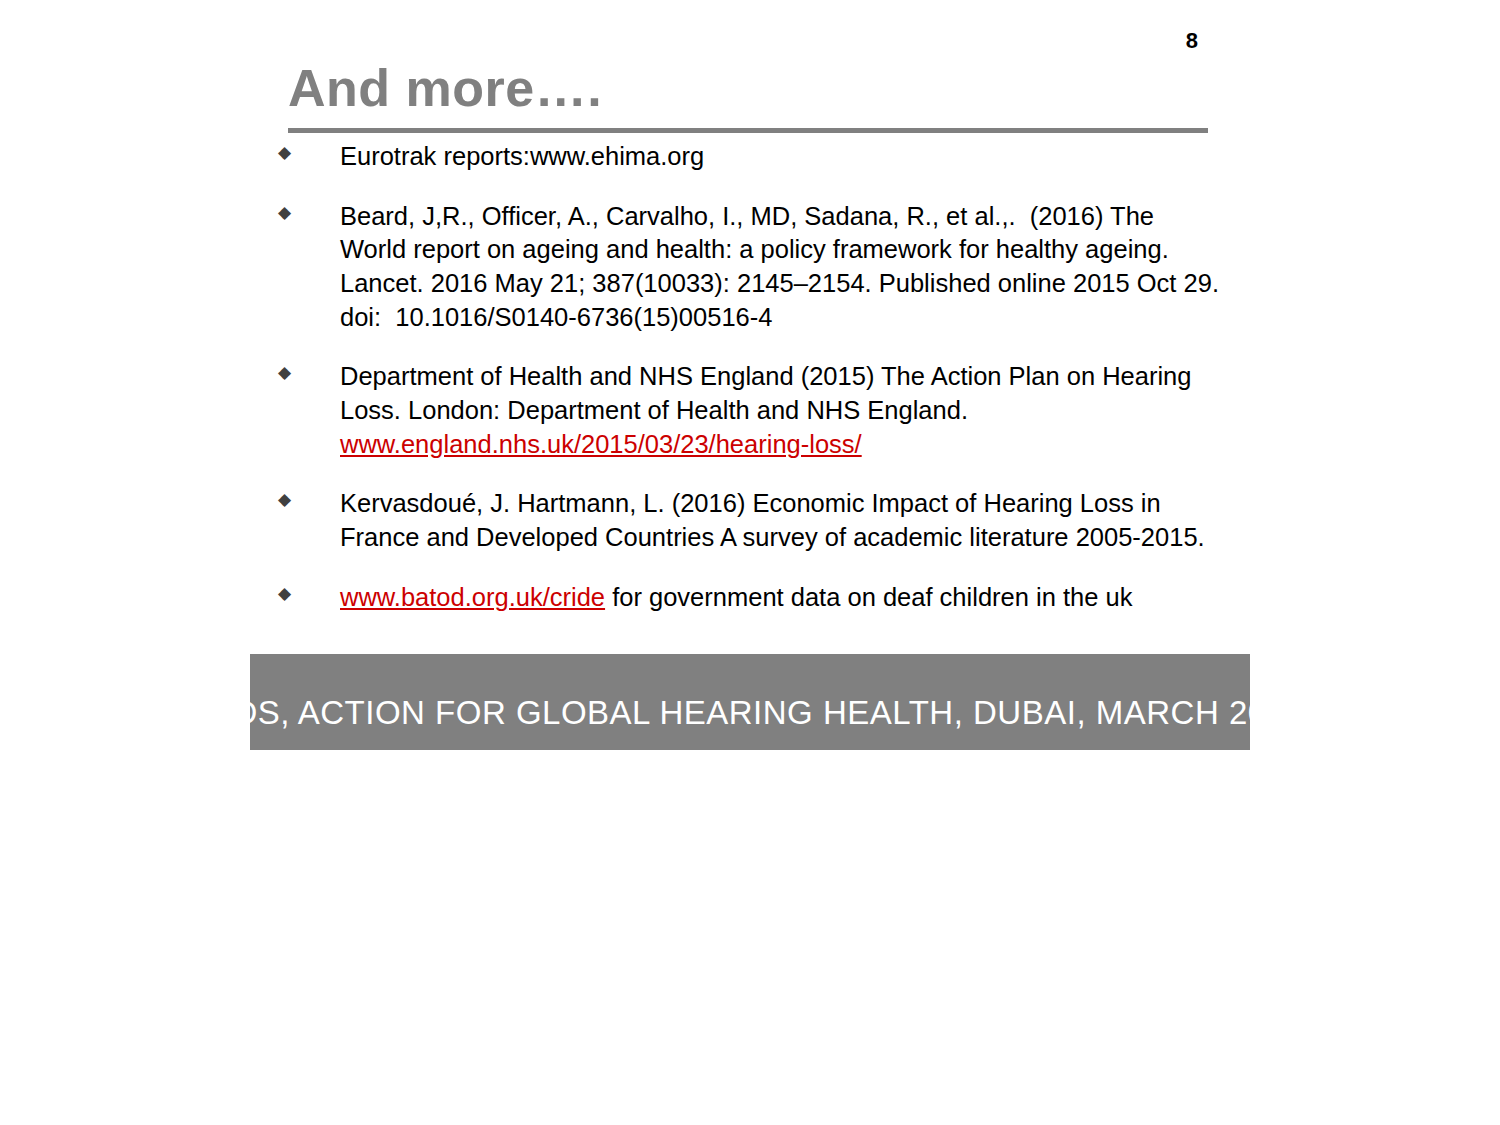8
And more….
Eurotrak reports:www.ehima.org
Beard, J,R., Officer, A., Carvalho, I., MD, Sadana, R., et al.,. (2016) The World report on ageing and health: a policy framework for healthy ageing. Lancet. 2016 May 21; 387(10033): 2145–2154. Published online 2015 Oct 29. doi: 10.1016/S0140-6736(15)00516-4
Department of Health and NHS England (2015) The Action Plan on Hearing Loss. London: Department of Health and NHS England. www.england.nhs.uk/2015/03/23/hearing-loss/
Kervasdoué, J. Hartmann, L. (2016) Economic Impact of Hearing Loss in France and Developed Countries A survey of academic literature 2005-2015.
www.batod.org.uk/cride for government data on deaf children in the uk
DS, ACTION FOR GLOBAL HEARING HEALTH, DUBAI, MARCH 20